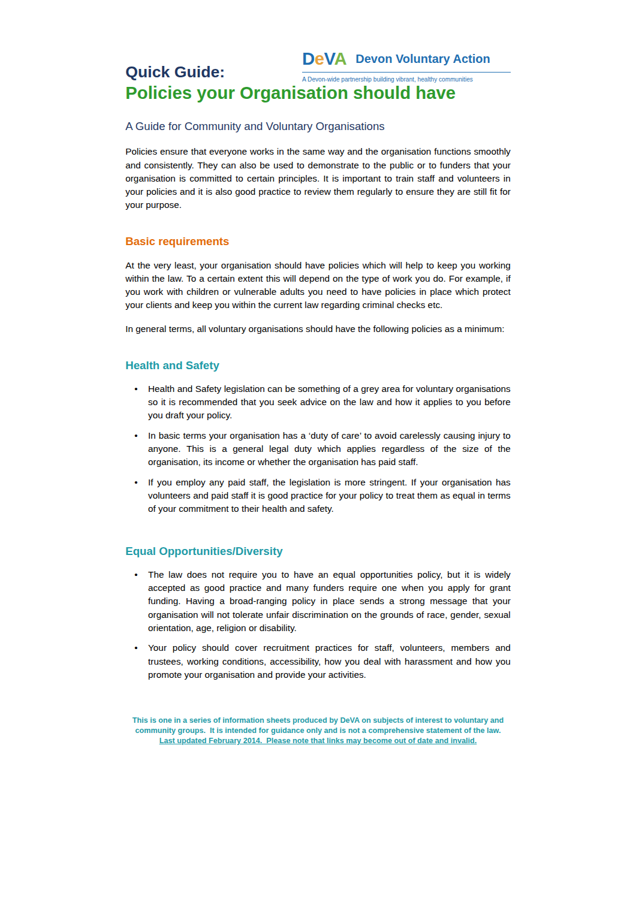DeVA
Devon Voluntary Action
A Devon-wide partnership building vibrant, healthy communities
Quick Guide:
Policies your Organisation should have
A Guide for Community and Voluntary Organisations
Policies ensure that everyone works in the same way and the organisation functions smoothly and consistently. They can also be used to demonstrate to the public or to funders that your organisation is committed to certain principles. It is important to train staff and volunteers in your policies and it is also good practice to review them regularly to ensure they are still fit for your purpose.
Basic requirements
At the very least, your organisation should have policies which will help to keep you working within the law. To a certain extent this will depend on the type of work you do. For example, if you work with children or vulnerable adults you need to have policies in place which protect your clients and keep you within the current law regarding criminal checks etc.
In general terms, all voluntary organisations should have the following policies as a minimum:
Health and Safety
Health and Safety legislation can be something of a grey area for voluntary organisations so it is recommended that you seek advice on the law and how it applies to you before you draft your policy.
In basic terms your organisation has a ‘duty of care’ to avoid carelessly causing injury to anyone. This is a general legal duty which applies regardless of the size of the organisation, its income or whether the organisation has paid staff.
If you employ any paid staff, the legislation is more stringent. If your organisation has volunteers and paid staff it is good practice for your policy to treat them as equal in terms of your commitment to their health and safety.
Equal Opportunities/Diversity
The law does not require you to have an equal opportunities policy, but it is widely accepted as good practice and many funders require one when you apply for grant funding. Having a broad-ranging policy in place sends a strong message that your organisation will not tolerate unfair discrimination on the grounds of race, gender, sexual orientation, age, religion or disability.
Your policy should cover recruitment practices for staff, volunteers, members and trustees, working conditions, accessibility, how you deal with harassment and how you promote your organisation and provide your activities.
This is one in a series of information sheets produced by DeVA on subjects of interest to voluntary and community groups. It is intended for guidance only and is not a comprehensive statement of the law.
Last updated February 2014. Please note that links may become out of date and invalid.